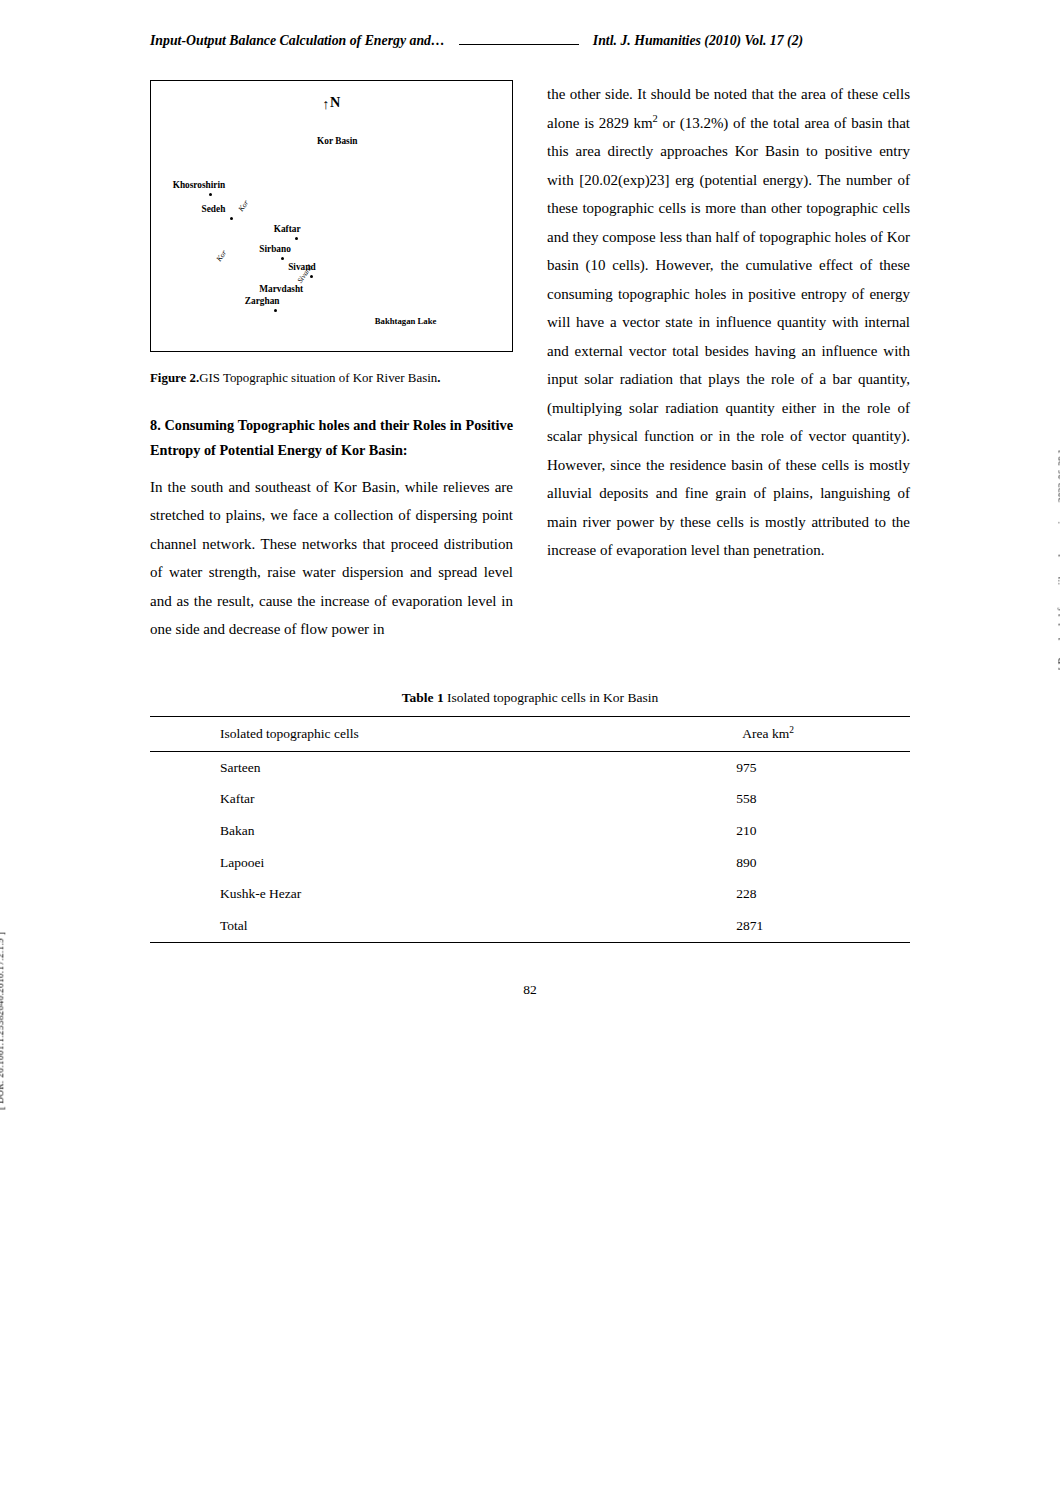[ Downloaded from eijh.modares.ac.ir on 2022-06-28 ]
[ DOR: 20.1001.1.25382640.2010.17.2.1.9 ]
Input-Output Balance Calculation of Energy and… Intl. J. Humanities (2010) Vol. 17 (2)
↑N
Kor Basin
Khosroshirin
Sedeh
Kaftar
Sirbano
Sivand
Marvdasht
Zarghan
Bakhtagan Lake
Kor
Kor
Sivand
Figure 2. GIS Topographic situation of Kor River Basin.
8. Consuming Topographic holes and their Roles in Positive Entropy of Potential Energy of Kor Basin:
In the south and southeast of Kor Basin, while relieves are stretched to plains, we face a collection of dispersing point channel network. These networks that proceed distribution of water strength, raise water dispersion and spread level and as the result, cause the increase of evaporation level in one side and decrease of flow power in
the other side. It should be noted that the area of these cells alone is 2829 km2 or (13.2%) of the total area of basin that this area directly approaches Kor Basin to positive entry with [20.02(exp)23] erg (potential energy). The number of these topographic cells is more than other topographic cells and they compose less than half of topographic holes of Kor basin (10 cells). However, the cumulative effect of these consuming topographic holes in positive entropy of energy will have a vector state in influence quantity with internal and external vector total besides having an influence with input solar radiation that plays the role of a bar quantity, (multiplying solar radiation quantity either in the role of scalar physical function or in the role of vector quantity). However, since the residence basin of these cells is mostly alluvial deposits and fine grain of plains, languishing of main river power by these cells is mostly attributed to the increase of evaporation level than penetration.
Table 1 Isolated topographic cells in Kor Basin
| Isolated topographic cells | Area km 2 |
| --- | --- |
| Sarteen | 975 |
| Kaftar | 558 |
| Bakan | 210 |
| Lapooei | 890 |
| Kushk-e Hezar | 228 |
| Total | 2871 |
82